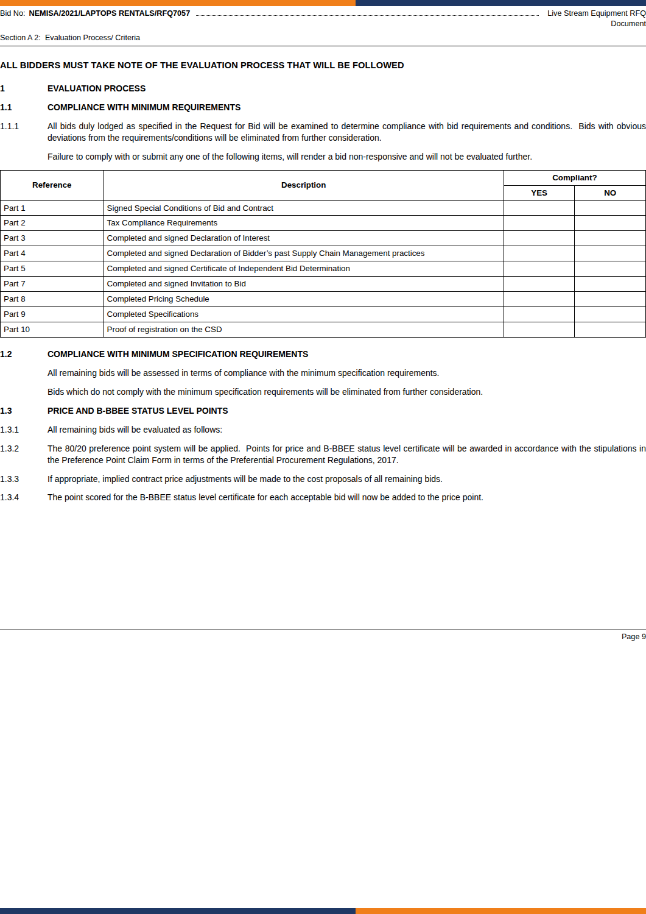Bid No: NEMISA/2021/LAPTOPS RENTALS/RFQ7057
Live Stream Equipment RFQ
Document
Section A 2: Evaluation Process/ Criteria
ALL BIDDERS MUST TAKE NOTE OF THE EVALUATION PROCESS THAT WILL BE FOLLOWED
1
EVALUATION PROCESS
1.1
COMPLIANCE WITH MINIMUM REQUIREMENTS
1.1.1
All bids duly lodged as specified in the Request for Bid will be examined to determine compliance with bid requirements and conditions. Bids with obvious deviations from the requirements/conditions will be eliminated from further consideration.
Failure to comply with or submit any one of the following items, will render a bid non-responsive and will not be evaluated further.
| Reference | Description | Compliant? |
| --- | --- | --- |
| YES | NO |
| Part 1 | Signed Special Conditions of Bid and Contract | | |
| Part 2 | Tax Compliance Requirements | | |
| Part 3 | Completed and signed Declaration of Interest | | |
| Part 4 | Completed and signed Declaration of Bidder’s past Supply Chain Management practices | | |
| Part 5 | Completed and signed Certificate of Independent Bid Determination | | |
| Part 7 | Completed and signed Invitation to Bid | | |
| Part 8 | Completed Pricing Schedule | | |
| Part 9 | Completed Specifications | | |
| Part 10 | Proof of registration on the CSD | | |
1.2
COMPLIANCE WITH MINIMUM SPECIFICATION REQUIREMENTS
All remaining bids will be assessed in terms of compliance with the minimum specification requirements.
Bids which do not comply with the minimum specification requirements will be eliminated from further consideration.
1.3
PRICE AND B-BBEE STATUS LEVEL POINTS
1.3.1
All remaining bids will be evaluated as follows:
1.3.2
The 80/20 preference point system will be applied. Points for price and B-BBEE status level certificate will be awarded in accordance with the stipulations in the Preference Point Claim Form in terms of the Preferential Procurement Regulations, 2017.
1.3.3
If appropriate, implied contract price adjustments will be made to the cost proposals of all remaining bids.
1.3.4
The point scored for the B-BBEE status level certificate for each acceptable bid will now be added to the price point.
Page 9